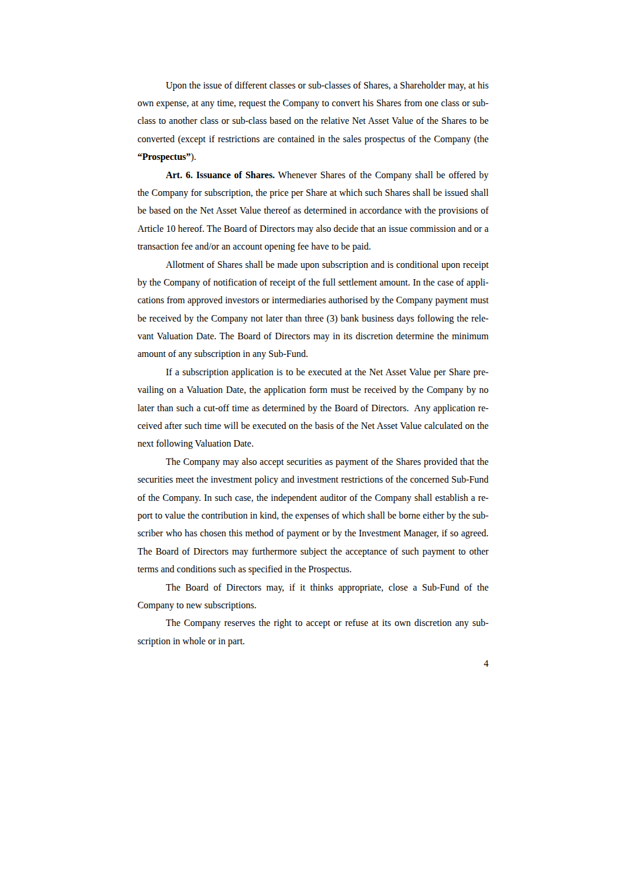Upon the issue of different classes or sub-classes of Shares, a Shareholder may, at his own expense, at any time, request the Company to convert his Shares from one class or sub-class to another class or sub-class based on the relative Net Asset Value of the Shares to be converted (except if restrictions are contained in the sales prospectus of the Company (the “Prospectus”).
Art. 6. Issuance of Shares. Whenever Shares of the Company shall be offered by the Company for subscription, the price per Share at which such Shares shall be issued shall be based on the Net Asset Value thereof as determined in accordance with the provisions of Article 10 hereof. The Board of Directors may also decide that an issue commission and or a transaction fee and/or an account opening fee have to be paid.
Allotment of Shares shall be made upon subscription and is conditional upon receipt by the Company of notification of receipt of the full settlement amount. In the case of applications from approved investors or intermediaries authorised by the Company payment must be received by the Company not later than three (3) bank business days following the relevant Valuation Date. The Board of Directors may in its discretion determine the minimum amount of any subscription in any Sub-Fund.
If a subscription application is to be executed at the Net Asset Value per Share prevailing on a Valuation Date, the application form must be received by the Company by no later than such a cut-off time as determined by the Board of Directors. Any application received after such time will be executed on the basis of the Net Asset Value calculated on the next following Valuation Date.
The Company may also accept securities as payment of the Shares provided that the securities meet the investment policy and investment restrictions of the concerned Sub-Fund of the Company. In such case, the independent auditor of the Company shall establish a report to value the contribution in kind, the expenses of which shall be borne either by the subscriber who has chosen this method of payment or by the Investment Manager, if so agreed. The Board of Directors may furthermore subject the acceptance of such payment to other terms and conditions such as specified in the Prospectus.
The Board of Directors may, if it thinks appropriate, close a Sub-Fund of the Company to new subscriptions.
The Company reserves the right to accept or refuse at its own discretion any subscription in whole or in part.
4